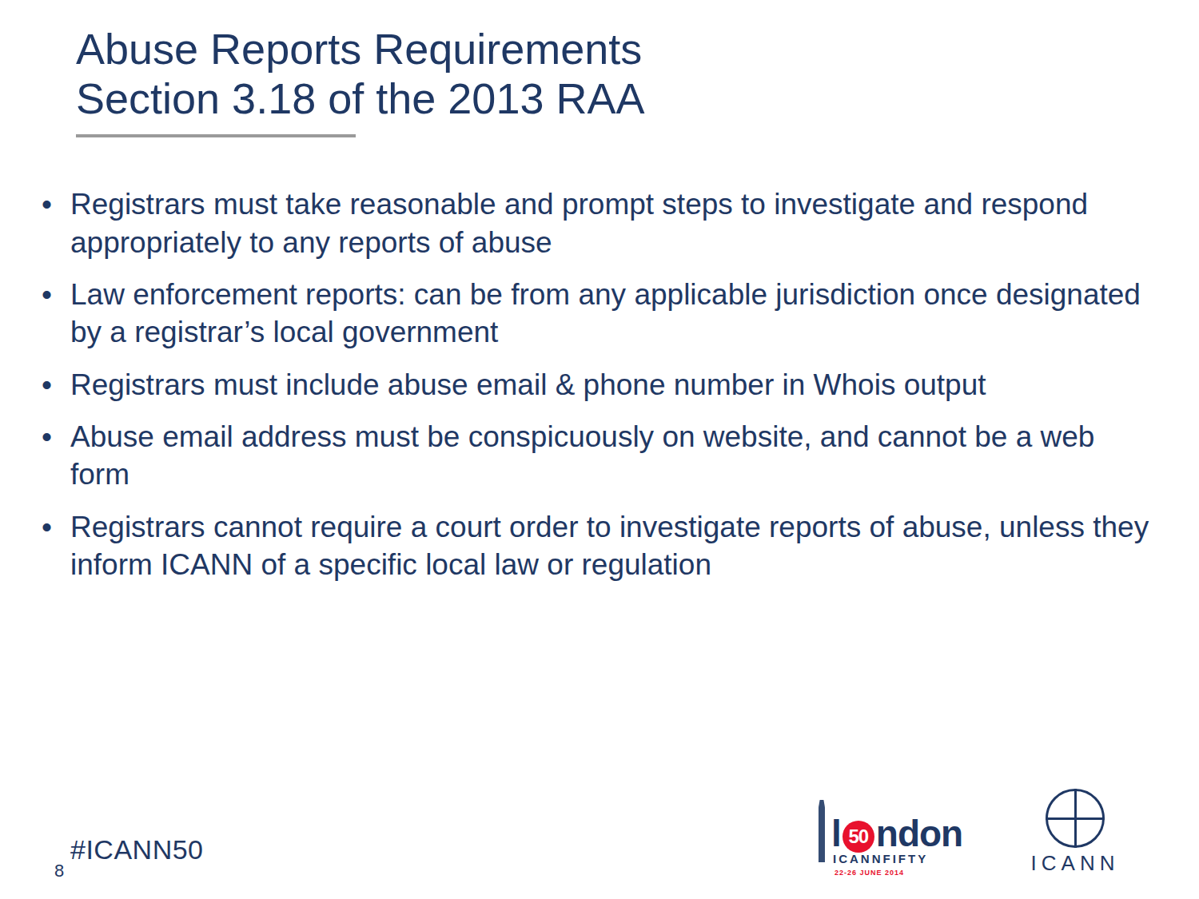Abuse Reports Requirements
Section 3.18 of the 2013 RAA
Registrars must take reasonable and prompt steps to investigate and respond appropriately to any reports of abuse
Law enforcement reports: can be from any applicable jurisdiction once designated by a registrar’s local government
Registrars must include abuse email & phone number in Whois output
Abuse email address must be conspicuously on website, and cannot be a web form
Registrars cannot require a court order to investigate reports of abuse, unless they inform ICANN of a specific local law or regulation
8
#ICANN50
l50ndon
ICANNFIFTY
22-26 JUNE 2014
ICANN